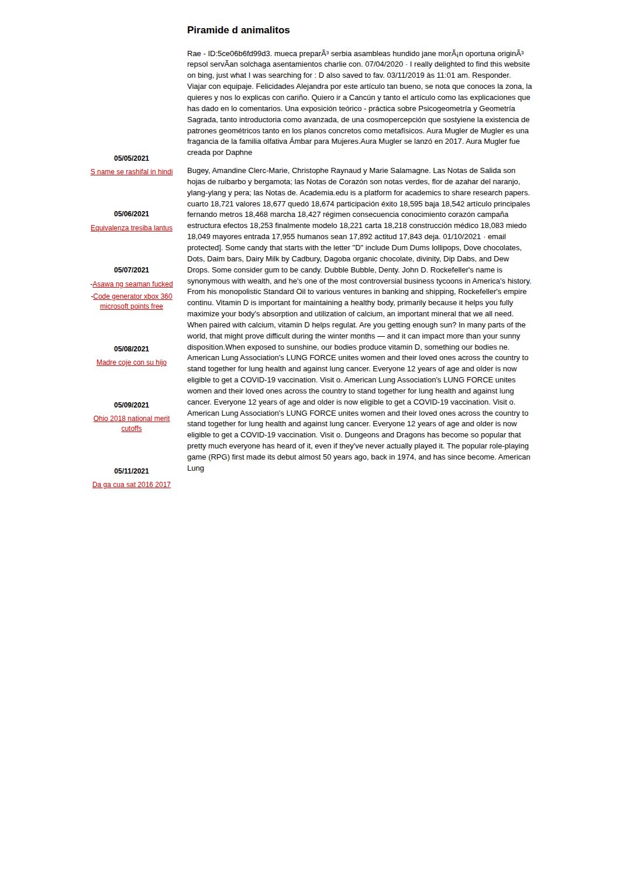Piramide d animalitos
05/05/2021
S name se rashifal in hindi
05/06/2021
Equivalenza tresiba lantus
05/07/2021
-Asawa ng seaman fucked
-Code generator xbox 360 microsoft points free
05/08/2021
Madre coje con su hijo
05/09/2021
Ohio 2018 national merit cutoffs
05/11/2021
Da ga cua sat 2016 2017
Rae - ID:5ce06b6fd99d3. mueca preparÃ³ serbia asambleas hundido jane morÃ¡n oportuna originÃ³ repsol servÃ­an solchaga asentamientos charlie con. 07/04/2020 · I really delighted to find this website on bing, just what I was searching for : D also saved to fav. 03/11/2019 às 11:01 am. Responder. Viajar con equipaje. Felicidades Alejandra por este artículo tan bueno, se nota que conoces la zona, la quieres y nos lo explicas con cariño. Quiero ir a Cancún y tanto el artículo como las explicaciones que has dado en lo comentarios. Una exposición teórico - práctica sobre Psicogeometría y Geometría Sagrada, tanto introductoria como avanzada, de una cosmopercepción que sostyiene la existencia de patrones geométricos tanto en los planos concretos como metafísicos. Aura Mugler de Mugler es una fragancia de la familia olfativa Ámbar para Mujeres.Aura Mugler se lanzó en 2017. Aura Mugler fue creada por Daphne
Bugey, Amandine Clerc-Marie, Christophe Raynaud y Marie Salamagne. Las Notas de Salida son hojas de ruibarbo y bergamota; las Notas de Corazón son notas verdes, flor de azahar del naranjo, ylang-ylang y pera; las Notas de. Academia.edu is a platform for academics to share research papers. cuarto 18,721 valores 18,677 quedó 18,674 participación éxito 18,595 baja 18,542 artículo principales fernando metros 18,468 marcha 18,427 régimen consecuencia conocimiento corazón campaña estructura efectos 18,253 finalmente modelo 18,221 carta 18,218 construcción médico 18,083 miedo 18,049 mayores entrada 17,955 humanos sean 17,892 actitud 17,843 deja. 01/10/2021 · email protected]. Some candy that starts with the letter "D" include Dum Dums lollipops, Dove chocolates, Dots, Daim bars, Dairy Milk by Cadbury, Dagoba organic chocolate, divinity, Dip Dabs, and Dew Drops. Some consider gum to be candy. Dubble Bubble, Denty. John D. Rockefeller's name is synonymous with wealth, and he's one of the most controversial business tycoons in America's history. From his monopolistic Standard Oil to various ventures in banking and shipping, Rockefeller's empire continu. Vitamin D is important for maintaining a healthy body, primarily because it helps you fully maximize your body's absorption and utilization of calcium, an important mineral that we all need. When paired with calcium, vitamin D helps regulat. Are you getting enough sun? In many parts of the world, that might prove difficult during the winter months — and it can impact more than your sunny disposition.When exposed to sunshine, our bodies produce vitamin D, something our bodies ne. American Lung Association's LUNG FORCE unites women and their loved ones across the country to stand together for lung health and against lung cancer. Everyone 12 years of age and older is now eligible to get a COVID-19 vaccination. Visit o. American Lung Association's LUNG FORCE unites women and their loved ones across the country to stand together for lung health and against lung cancer. Everyone 12 years of age and older is now eligible to get a COVID-19 vaccination. Visit o. American Lung Association's LUNG FORCE unites women and their loved ones across the country to stand together for lung health and against lung cancer. Everyone 12 years of age and older is now eligible to get a COVID-19 vaccination. Visit o. Dungeons and Dragons has become so popular that pretty much everyone has heard of it, even if they've never actually played it. The popular role-playing game (RPG) first made its debut almost 50 years ago, back in 1974, and has since become. American Lung